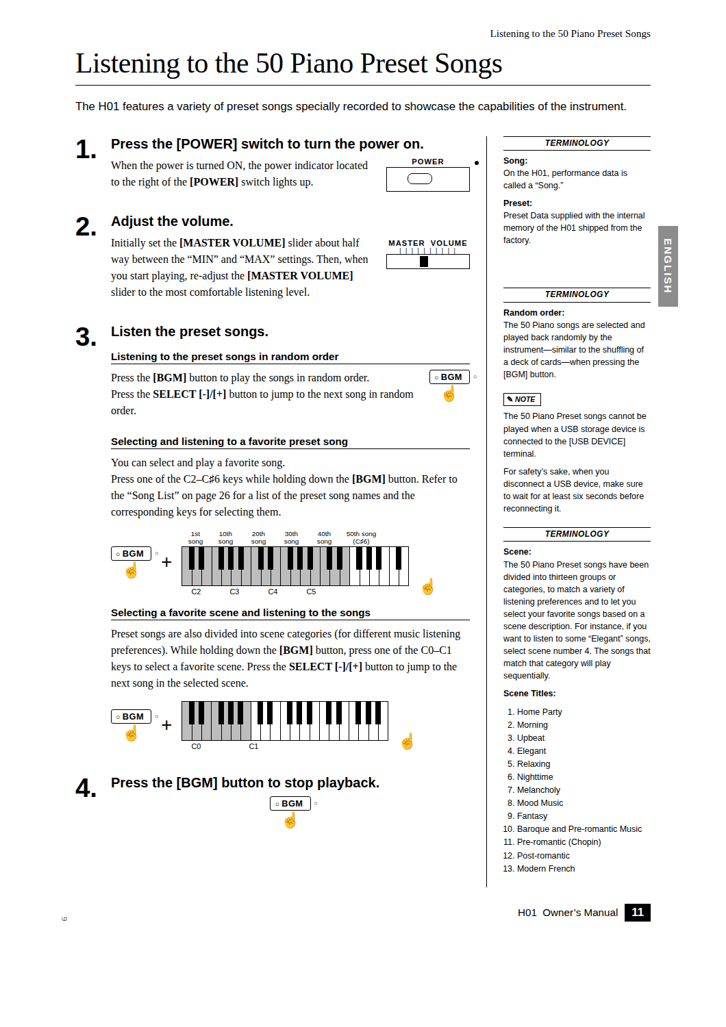Listening to the 50 Piano Preset Songs
Listening to the 50 Piano Preset Songs
The H01 features a variety of preset songs specially recorded to showcase the capabilities of the instrument.
1.
Press the [POWER] switch to turn the power on.
When the power is turned ON, the power indicator located to the right of the [POWER] switch lights up.
POWER
2.
Adjust the volume.
Initially set the [MASTER VOLUME] slider about half way between the “MIN” and “MAX” settings. Then, when you start playing, re-adjust the [MASTER VOLUME] slider to the most comfortable listening level.
MASTER VOLUME
| | | | | | | | | |
3.
Listen the preset songs.
Listening to the preset songs in random order
Press the [BGM] button to play the songs in random order.
Press the SELECT [-]/[+] button to jump to the next song in random order.
BGM
☝
Selecting and listening to a favorite preset song
You can select and play a favorite song.
Press one of the C2–C♯6 keys while holding down the [BGM] button. Refer to the “Song List” on page 26 for a list of the preset song names and the corresponding keys for selecting them.
BGM
☝
+
1st
song 10th
song 20th
song 30th
song 40th
song 50th song
(C♯6)
C2 C3 C4 C5
☝
Selecting a favorite scene and listening to the songs
Preset songs are also divided into scene categories (for different music listening preferences). While holding down the [BGM] button, press one of the C0–C1 keys to select a favorite scene. Press the SELECT [-]/[+] button to jump to the next song in the selected scene.
BGM
☝
+
C0 C1
☝
4.
Press the [BGM] button to stop playback.
BGM
☝
TERMINOLOGY
Song:
On the H01, performance data is called a “Song.”
Preset:
Preset Data supplied with the internal memory of the H01 shipped from the factory.
TERMINOLOGY
Random order:
The 50 Piano songs are selected and played back randomly by the instrument—similar to the shuffling of a deck of cards—when pressing the [BGM] button.
NOTE
The 50 Piano Preset songs cannot be played when a USB storage device is connected to the [USB DEVICE] terminal.
For safety’s sake, when you disconnect a USB device, make sure to wait for at least six seconds before reconnecting it.
TERMINOLOGY
Scene:
The 50 Piano Preset songs have been divided into thirteen groups or categories, to match a variety of listening preferences and to let you select your favorite songs based on a scene description. For instance, if you want to listen to some “Elegant” songs, select scene number 4. The songs that match that category will play sequentially.
Scene Titles:
Home Party
Morning
Upbeat
Elegant
Relaxing
Nighttime
Melancholy
Mood Music
Fantasy
Baroque and Pre-romantic Music
Pre-romantic (Chopin)
Post-romantic
Modern French
ENGLISH
9
H01 Owner’s Manual 11